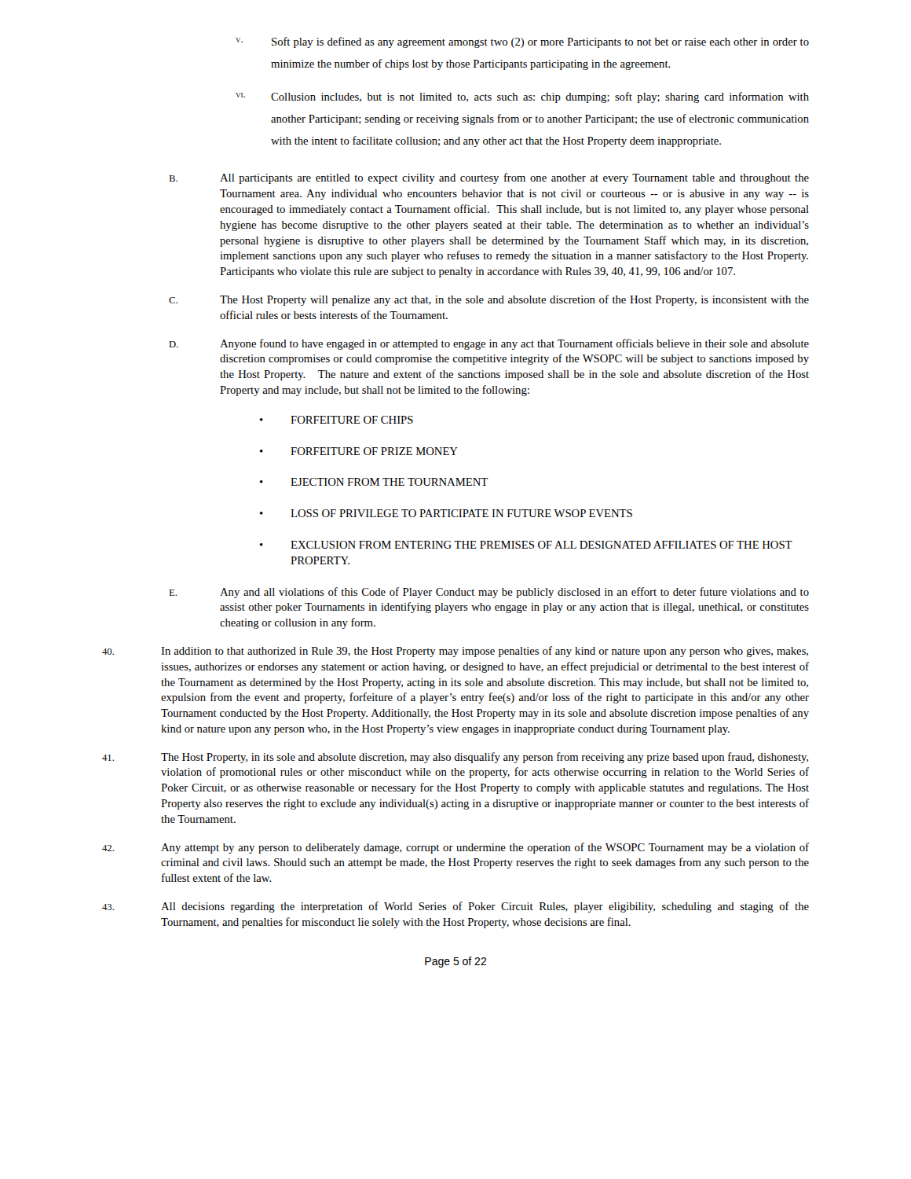v.
Soft play is defined as any agreement amongst two (2) or more Participants to not bet or raise each other in order to minimize the number of chips lost by those Participants participating in the agreement.
vi.
Collusion includes, but is not limited to, acts such as: chip dumping; soft play; sharing card information with another Participant; sending or receiving signals from or to another Participant; the use of electronic communication with the intent to facilitate collusion; and any other act that the Host Property deem inappropriate.
B.
All participants are entitled to expect civility and courtesy from one another at every Tournament table and throughout the Tournament area. Any individual who encounters behavior that is not civil or courteous -- or is abusive in any way -- is encouraged to immediately contact a Tournament official. This shall include, but is not limited to, any player whose personal hygiene has become disruptive to the other players seated at their table. The determination as to whether an individual’s personal hygiene is disruptive to other players shall be determined by the Tournament Staff which may, in its discretion, implement sanctions upon any such player who refuses to remedy the situation in a manner satisfactory to the Host Property. Participants who violate this rule are subject to penalty in accordance with Rules 39, 40, 41, 99, 106 and/or 107.
C.
The Host Property will penalize any act that, in the sole and absolute discretion of the Host Property, is inconsistent with the official rules or bests interests of the Tournament.
D.
Anyone found to have engaged in or attempted to engage in any act that Tournament officials believe in their sole and absolute discretion compromises or could compromise the competitive integrity of the WSOPC will be subject to sanctions imposed by the Host Property. The nature and extent of the sanctions imposed shall be in the sole and absolute discretion of the Host Property and may include, but shall not be limited to the following:
•FORFEITURE OF CHIPS
•FORFEITURE OF PRIZE MONEY
•EJECTION FROM THE TOURNAMENT
•LOSS OF PRIVILEGE TO PARTICIPATE IN FUTURE WSOP EVENTS
•EXCLUSION FROM ENTERING THE PREMISES OF ALL DESIGNATED AFFILIATES OF THE HOST PROPERTY.
E.
Any and all violations of this Code of Player Conduct may be publicly disclosed in an effort to deter future violations and to assist other poker Tournaments in identifying players who engage in play or any action that is illegal, unethical, or constitutes cheating or collusion in any form.
40.
In addition to that authorized in Rule 39, the Host Property may impose penalties of any kind or nature upon any person who gives, makes, issues, authorizes or endorses any statement or action having, or designed to have, an effect prejudicial or detrimental to the best interest of the Tournament as determined by the Host Property, acting in its sole and absolute discretion. This may include, but shall not be limited to, expulsion from the event and property, forfeiture of a player’s entry fee(s) and/or loss of the right to participate in this and/or any other Tournament conducted by the Host Property. Additionally, the Host Property may in its sole and absolute discretion impose penalties of any kind or nature upon any person who, in the Host Property’s view engages in inappropriate conduct during Tournament play.
41.
The Host Property, in its sole and absolute discretion, may also disqualify any person from receiving any prize based upon fraud, dishonesty, violation of promotional rules or other misconduct while on the property, for acts otherwise occurring in relation to the World Series of Poker Circuit, or as otherwise reasonable or necessary for the Host Property to comply with applicable statutes and regulations. The Host Property also reserves the right to exclude any individual(s) acting in a disruptive or inappropriate manner or counter to the best interests of the Tournament.
42.
Any attempt by any person to deliberately damage, corrupt or undermine the operation of the WSOPC Tournament may be a violation of criminal and civil laws. Should such an attempt be made, the Host Property reserves the right to seek damages from any such person to the fullest extent of the law.
43.
All decisions regarding the interpretation of World Series of Poker Circuit Rules, player eligibility, scheduling and staging of the Tournament, and penalties for misconduct lie solely with the Host Property, whose decisions are final.
Page 5 of 22